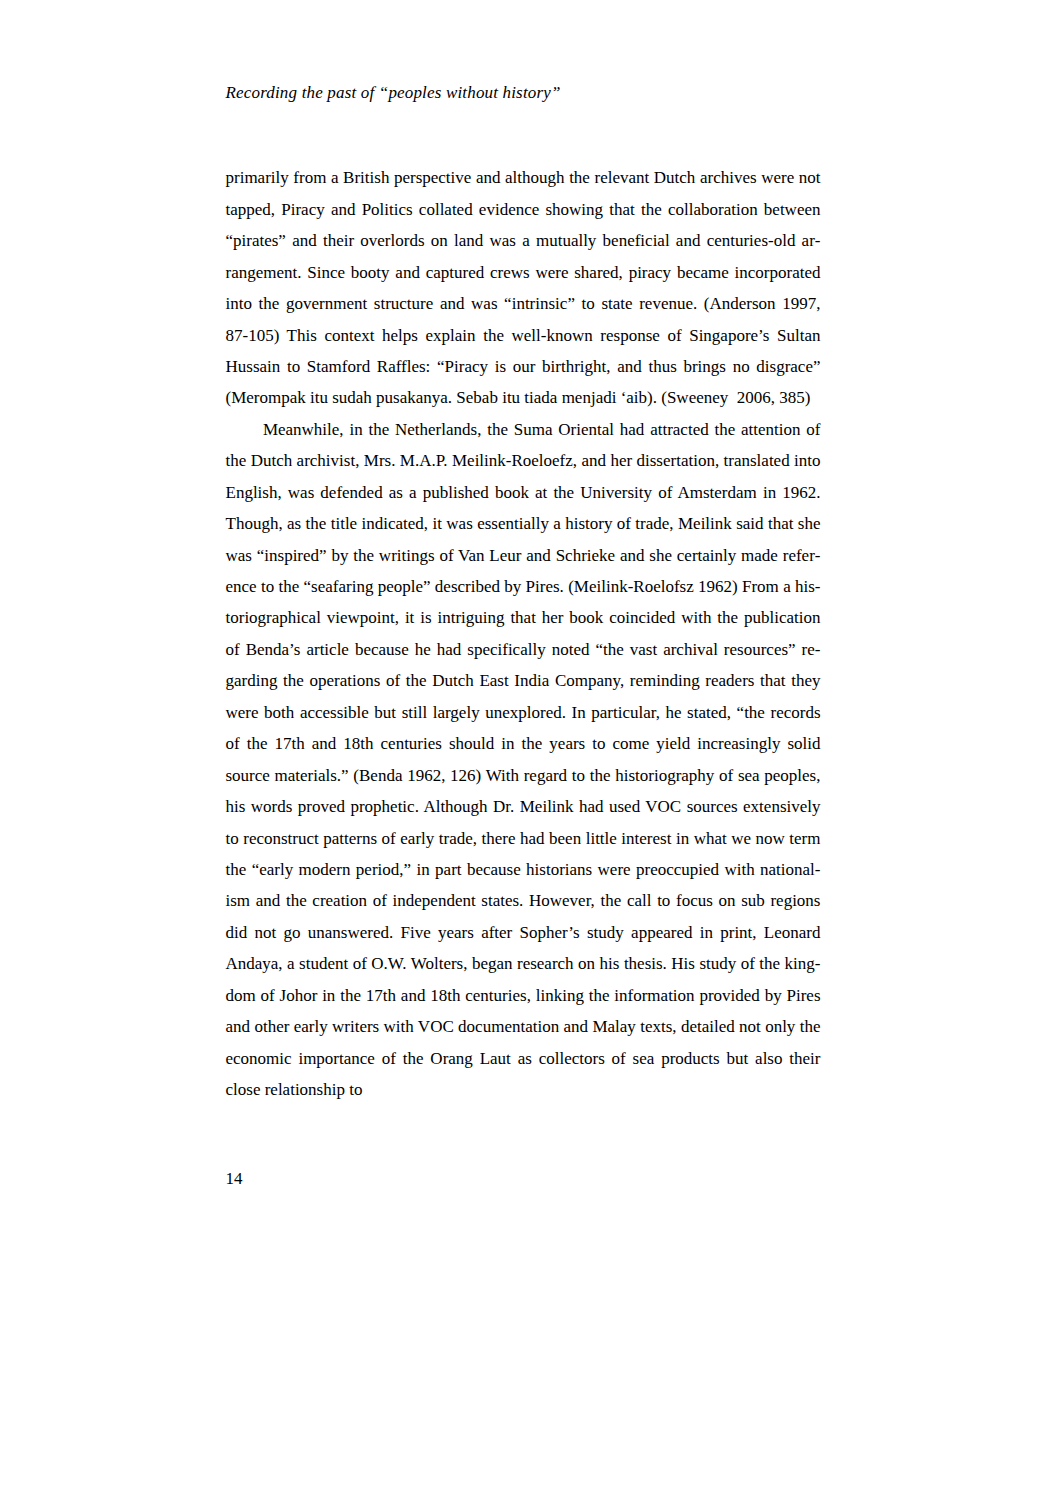Recording the past of “peoples without history”
primarily from a British perspective and although the relevant Dutch archives were not tapped, Piracy and Politics collated evidence showing that the collaboration between “pirates” and their overlords on land was a mutually beneficial and centuries-old arrangement. Since booty and captured crews were shared, piracy became incorporated into the government structure and was “intrinsic” to state revenue. (Anderson 1997, 87-105) This context helps explain the well-known response of Singapore’s Sultan Hussain to Stamford Raffles: “Piracy is our birthright, and thus brings no disgrace” (Merompak itu sudah pusakanya. Sebab itu tiada menjadi ‘aib). (Sweeney 2006, 385)
Meanwhile, in the Netherlands, the Suma Oriental had attracted the attention of the Dutch archivist, Mrs. M.A.P. Meilink-Roeloefz, and her dissertation, translated into English, was defended as a published book at the University of Amsterdam in 1962. Though, as the title indicated, it was essentially a history of trade, Meilink said that she was “inspired” by the writings of Van Leur and Schrieke and she certainly made reference to the “seafaring people” described by Pires. (Meilink-Roelofsz 1962) From a historiographical viewpoint, it is intriguing that her book coincided with the publication of Benda’s article because he had specifically noted “the vast archival resources” regarding the operations of the Dutch East India Company, reminding readers that they were both accessible but still largely unexplored. In particular, he stated, “the records of the 17th and 18th centuries should in the years to come yield increasingly solid source materials.” (Benda 1962, 126) With regard to the historiography of sea peoples, his words proved prophetic. Although Dr. Meilink had used VOC sources extensively to reconstruct patterns of early trade, there had been little interest in what we now term the “early modern period,” in part because historians were preoccupied with nationalism and the creation of independent states. However, the call to focus on sub regions did not go unanswered. Five years after Sopher’s study appeared in print, Leonard Andaya, a student of O.W. Wolters, began research on his thesis. His study of the kingdom of Johor in the 17th and 18th centuries, linking the information provided by Pires and other early writers with VOC documentation and Malay texts, detailed not only the economic importance of the Orang Laut as collectors of sea products but also their close relationship to
14